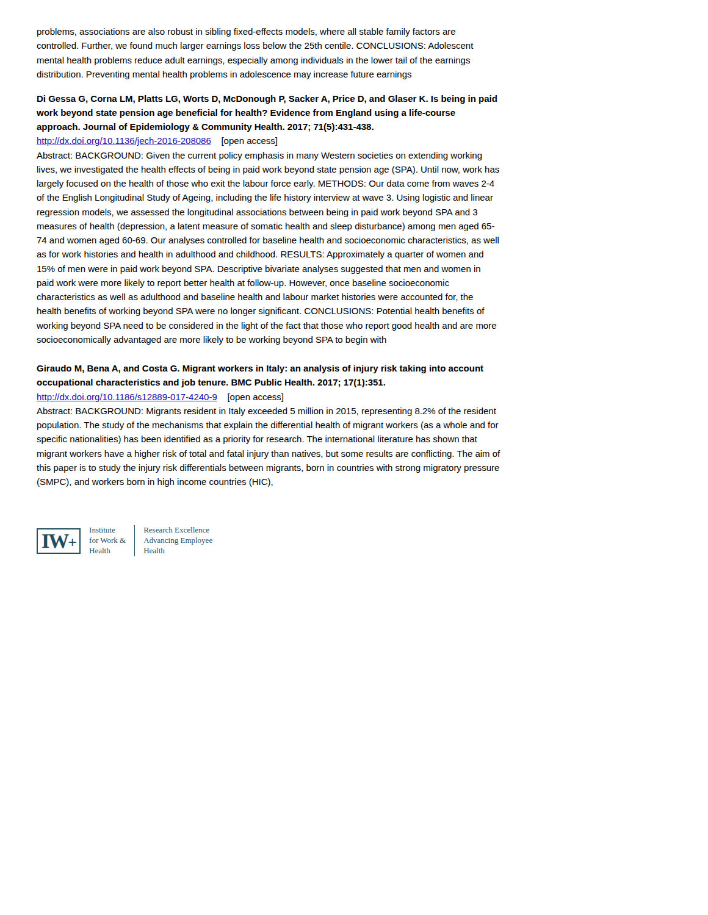problems, associations are also robust in sibling fixed-effects models, where all stable family factors are controlled. Further, we found much larger earnings loss below the 25th centile. CONCLUSIONS: Adolescent mental health problems reduce adult earnings, especially among individuals in the lower tail of the earnings distribution. Preventing mental health problems in adolescence may increase future earnings
Di Gessa G, Corna LM, Platts LG, Worts D, McDonough P, Sacker A, Price D, and Glaser K. Is being in paid work beyond state pension age beneficial for health? Evidence from England using a life-course approach. Journal of Epidemiology & Community Health. 2017; 71(5):431-438.
http://dx.doi.org/10.1136/jech-2016-208086 [open access]
Abstract: BACKGROUND: Given the current policy emphasis in many Western societies on extending working lives, we investigated the health effects of being in paid work beyond state pension age (SPA). Until now, work has largely focused on the health of those who exit the labour force early. METHODS: Our data come from waves 2-4 of the English Longitudinal Study of Ageing, including the life history interview at wave 3. Using logistic and linear regression models, we assessed the longitudinal associations between being in paid work beyond SPA and 3 measures of health (depression, a latent measure of somatic health and sleep disturbance) among men aged 65-74 and women aged 60-69. Our analyses controlled for baseline health and socioeconomic characteristics, as well as for work histories and health in adulthood and childhood. RESULTS: Approximately a quarter of women and 15% of men were in paid work beyond SPA. Descriptive bivariate analyses suggested that men and women in paid work were more likely to report better health at follow-up. However, once baseline socioeconomic characteristics as well as adulthood and baseline health and labour market histories were accounted for, the health benefits of working beyond SPA were no longer significant. CONCLUSIONS: Potential health benefits of working beyond SPA need to be considered in the light of the fact that those who report good health and are more socioeconomically advantaged are more likely to be working beyond SPA to begin with
Giraudo M, Bena A, and Costa G. Migrant workers in Italy: an analysis of injury risk taking into account occupational characteristics and job tenure. BMC Public Health. 2017; 17(1):351.
http://dx.doi.org/10.1186/s12889-017-4240-9 [open access]
Abstract: BACKGROUND: Migrants resident in Italy exceeded 5 million in 2015, representing 8.2% of the resident population. The study of the mechanisms that explain the differential health of migrant workers (as a whole and for specific nationalities) has been identified as a priority for research. The international literature has shown that migrant workers have a higher risk of total and fatal injury than natives, but some results are conflicting. The aim of this paper is to study the injury risk differentials between migrants, born in countries with strong migratory pressure (SMPC), and workers born in high income countries (HIC),
IW+
Institute
for Work &
Health
Research Excellence
Advancing Employee
Health